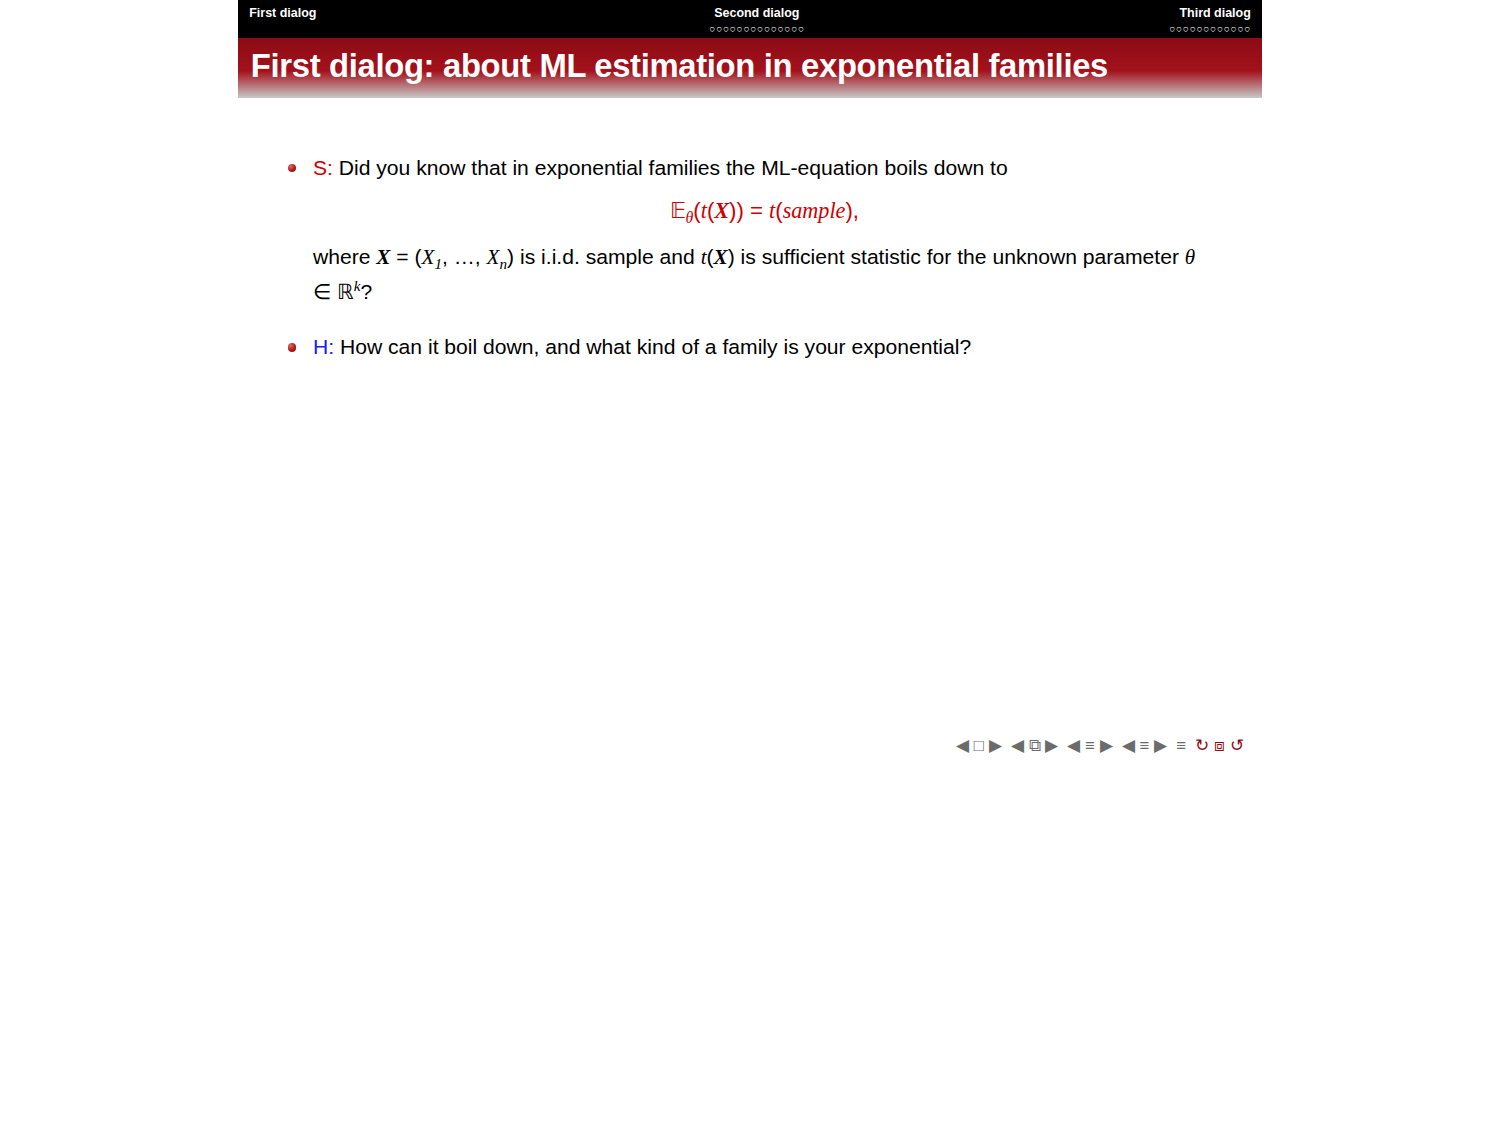First dialog ○○○○○○○○○○○○○○
Second dialog ○○○○○○○○○○○○○○
Third dialog ○○○○○○○○○○○○
First dialog: about ML estimation in exponential families
S: Did you know that in exponential families the ML-equation boils down to
𝔼θ(t(X)) = t(sample),
where X = (X1, …, Xn) is i.i.d. sample and t(X) is sufficient statistic for the unknown parameter θ ∈ ℝk?
H: How can it boil down, and what kind of a family is your exponential?
◀ □ ▶ ◀ ⧉ ▶ ◀ ≡ ▶ ◀ ≡ ▶ ≡ ↻ ⧈ ↺